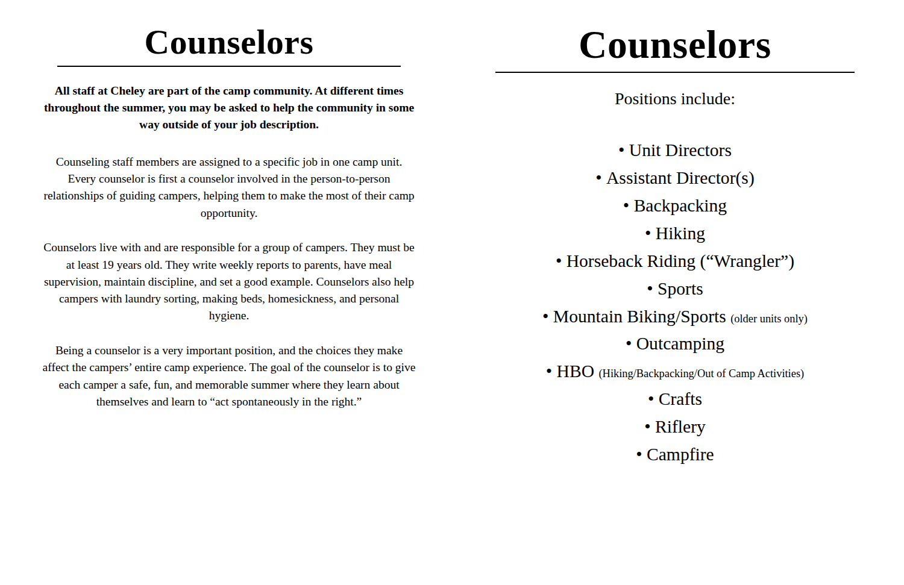Counselors
All staff at Cheley are part of the camp community. At different times throughout the summer, you may be asked to help the community in some way outside of your job description.
Counseling staff members are assigned to a specific job in one camp unit. Every counselor is first a counselor involved in the person-to-person relationships of guiding campers, helping them to make the most of their camp opportunity.
Counselors live with and are responsible for a group of campers. They must be at least 19 years old. They write weekly reports to parents, have meal supervision, maintain discipline, and set a good example. Counselors also help campers with laundry sorting, making beds, homesickness, and personal hygiene.
Being a counselor is a very important position, and the choices they make affect the campers’ entire camp experience. The goal of the counselor is to give each camper a safe, fun, and memorable summer where they learn about themselves and learn to “act spontaneously in the right.”
Counselors
Positions include:
Unit Directors
Assistant Director(s)
Backpacking
Hiking
Horseback Riding (“Wrangler”)
Sports
Mountain Biking/Sports (older units only)
Outcamping
HBO (Hiking/Backpacking/Out of Camp Activities)
Crafts
Riflery
Campfire